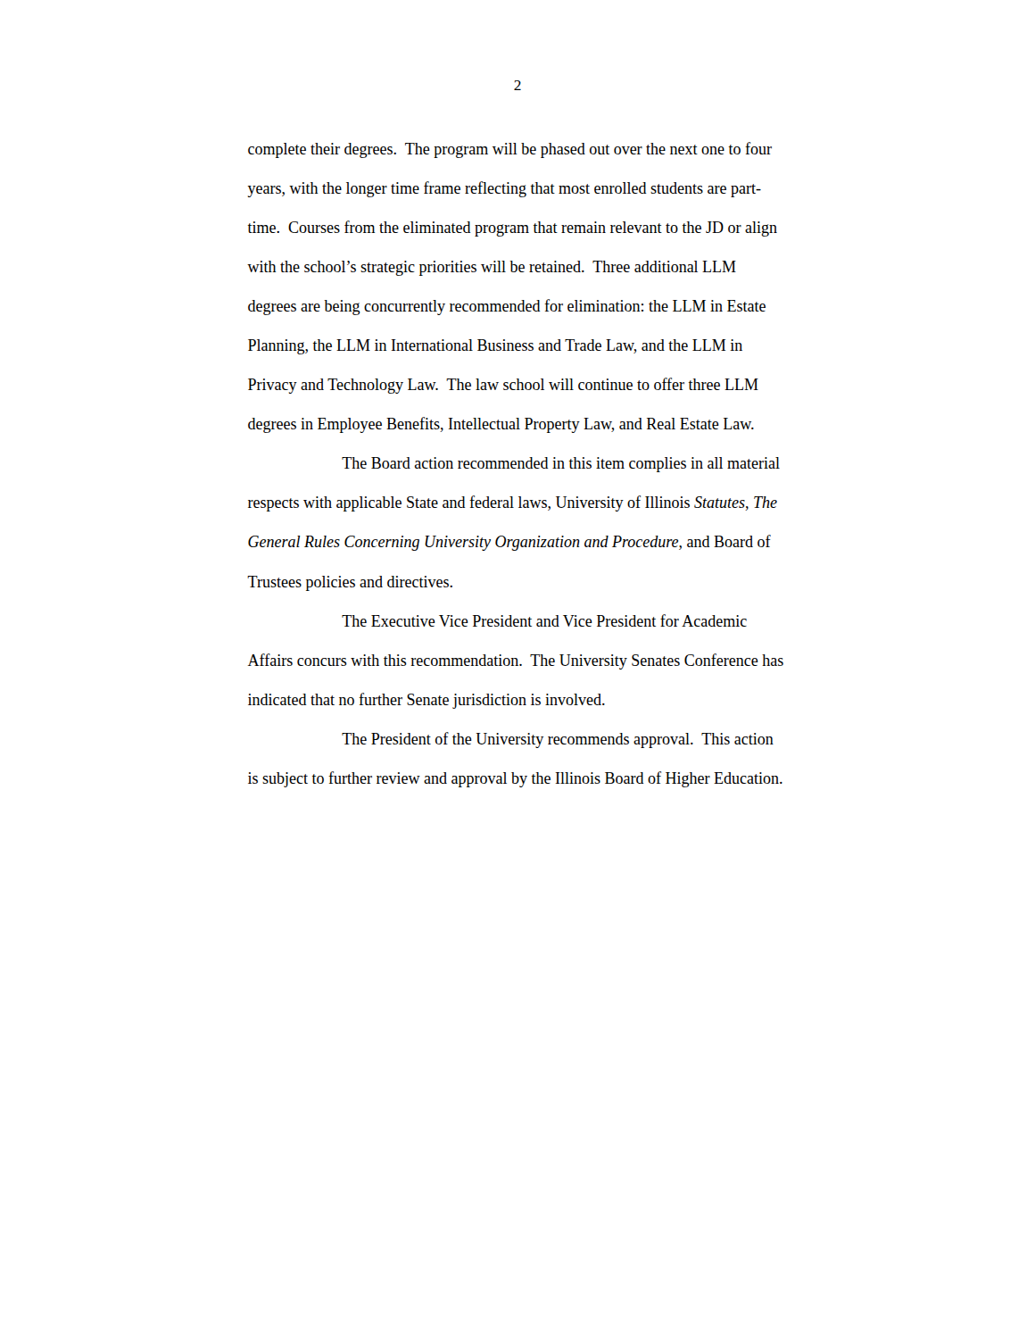2
complete their degrees. The program will be phased out over the next one to four years, with the longer time frame reflecting that most enrolled students are part-time. Courses from the eliminated program that remain relevant to the JD or align with the school’s strategic priorities will be retained. Three additional LLM degrees are being concurrently recommended for elimination: the LLM in Estate Planning, the LLM in International Business and Trade Law, and the LLM in Privacy and Technology Law. The law school will continue to offer three LLM degrees in Employee Benefits, Intellectual Property Law, and Real Estate Law.
The Board action recommended in this item complies in all material respects with applicable State and federal laws, University of Illinois Statutes, The General Rules Concerning University Organization and Procedure, and Board of Trustees policies and directives.
The Executive Vice President and Vice President for Academic Affairs concurs with this recommendation. The University Senates Conference has indicated that no further Senate jurisdiction is involved.
The President of the University recommends approval. This action is subject to further review and approval by the Illinois Board of Higher Education.